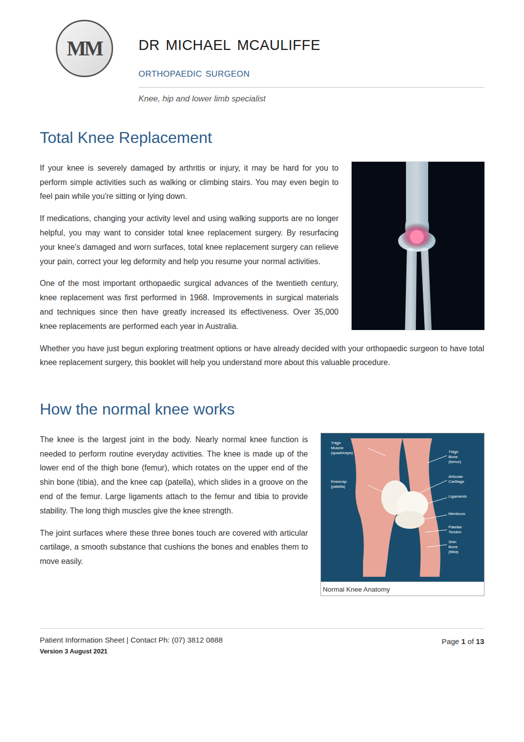MM
Dr Michael McAuliffe
Orthopaedic Surgeon
Knee, hip and lower limb specialist
Total Knee Replacement
If your knee is severely damaged by arthritis or injury, it may be hard for you to perform simple activities such as walking or climbing stairs. You may even begin to feel pain while you're sitting or lying down.
If medications, changing your activity level and using walking supports are no longer helpful, you may want to consider total knee replacement surgery. By resurfacing your knee's damaged and worn surfaces, total knee replacement surgery can relieve your pain, correct your leg deformity and help you resume your normal activities.
One of the most important orthopaedic surgical advances of the twentieth century, knee replacement was first performed in 1968. Improvements in surgical materials and techniques since then have greatly increased its effectiveness. Over 35,000 knee replacements are performed each year in Australia.
Whether you have just begun exploring treatment options or have already decided with your orthopaedic surgeon to have total knee replacement surgery, this booklet will help you understand more about this valuable procedure.
How the normal knee works
Normal Knee Anatomy
The knee is the largest joint in the body. Nearly normal knee function is needed to perform routine everyday activities. The knee is made up of the lower end of the thigh bone (femur), which rotates on the upper end of the shin bone (tibia), and the knee cap (patella), which slides in a groove on the end of the femur. Large ligaments attach to the femur and tibia to provide stability. The long thigh muscles give the knee strength.
The joint surfaces where these three bones touch are covered with articular cartilage, a smooth substance that cushions the bones and enables them to move easily.
Patient Information Sheet | Contact Ph: (07) 3812 0888
Version 3 August 2021
Page 1 of 13